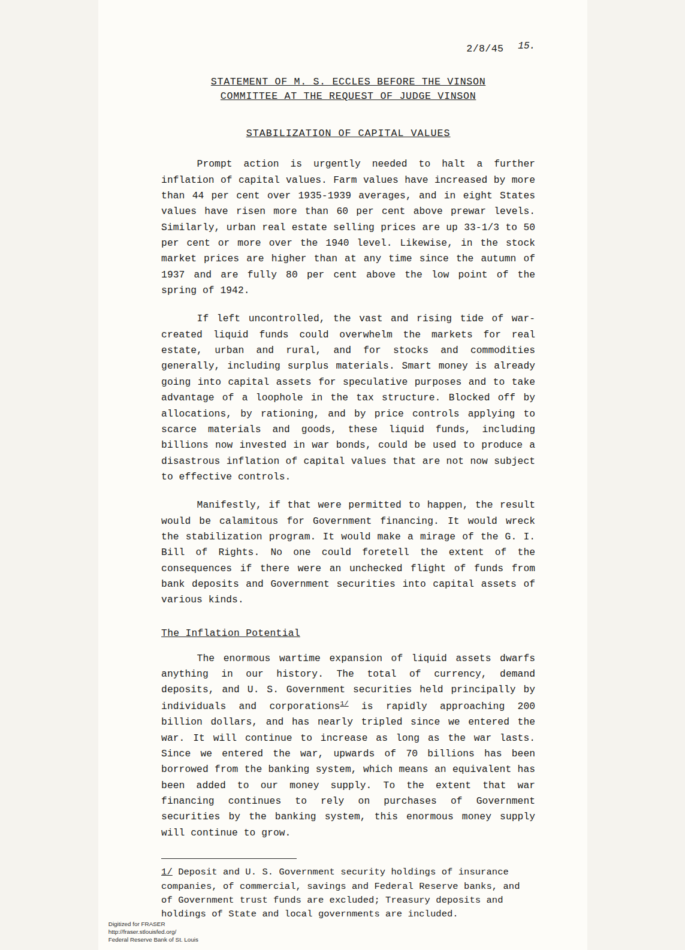2/8/45 15.
STATEMENT OF M. S. ECCLES BEFORE THE VINSON COMMITTEE AT THE REQUEST OF JUDGE VINSON
STABILIZATION OF CAPITAL VALUES
Prompt action is urgently needed to halt a further inflation of capital values. Farm values have increased by more than 44 per cent over 1935-1939 averages, and in eight States values have risen more than 60 per cent above prewar levels. Similarly, urban real estate selling prices are up 33-1/3 to 50 per cent or more over the 1940 level. Likewise, in the stock market prices are higher than at any time since the autumn of 1937 and are fully 80 per cent above the low point of the spring of 1942.
If left uncontrolled, the vast and rising tide of war-created liquid funds could overwhelm the markets for real estate, urban and rural, and for stocks and commodities generally, including surplus materials. Smart money is already going into capital assets for speculative purposes and to take advantage of a loophole in the tax structure. Blocked off by allocations, by rationing, and by price controls applying to scarce materials and goods, these liquid funds, including billions now invested in war bonds, could be used to produce a disastrous inflation of capital values that are not now subject to effective controls.
Manifestly, if that were permitted to happen, the result would be calamitous for Government financing. It would wreck the stabilization program. It would make a mirage of the G. I. Bill of Rights. No one could foretell the extent of the consequences if there were an unchecked flight of funds from bank deposits and Government securities into capital assets of various kinds.
The Inflation Potential
The enormous wartime expansion of liquid assets dwarfs anything in our history. The total of currency, demand deposits, and U. S. Government securities held principally by individuals and corporations1/ is rapidly approaching 200 billion dollars, and has nearly tripled since we entered the war. It will continue to increase as long as the war lasts. Since we entered the war, upwards of 70 billions has been borrowed from the banking system, which means an equivalent has been added to our money supply. To the extent that war financing continues to rely on purchases of Government securities by the banking system, this enormous money supply will continue to grow.
1/ Deposit and U. S. Government security holdings of insurance companies, of commercial, savings and Federal Reserve banks, and of Government trust funds are excluded; Treasury deposits and holdings of State and local governments are included.
Digitized for FRASER
http://fraser.stlouisfed.org/
Federal Reserve Bank of St. Louis